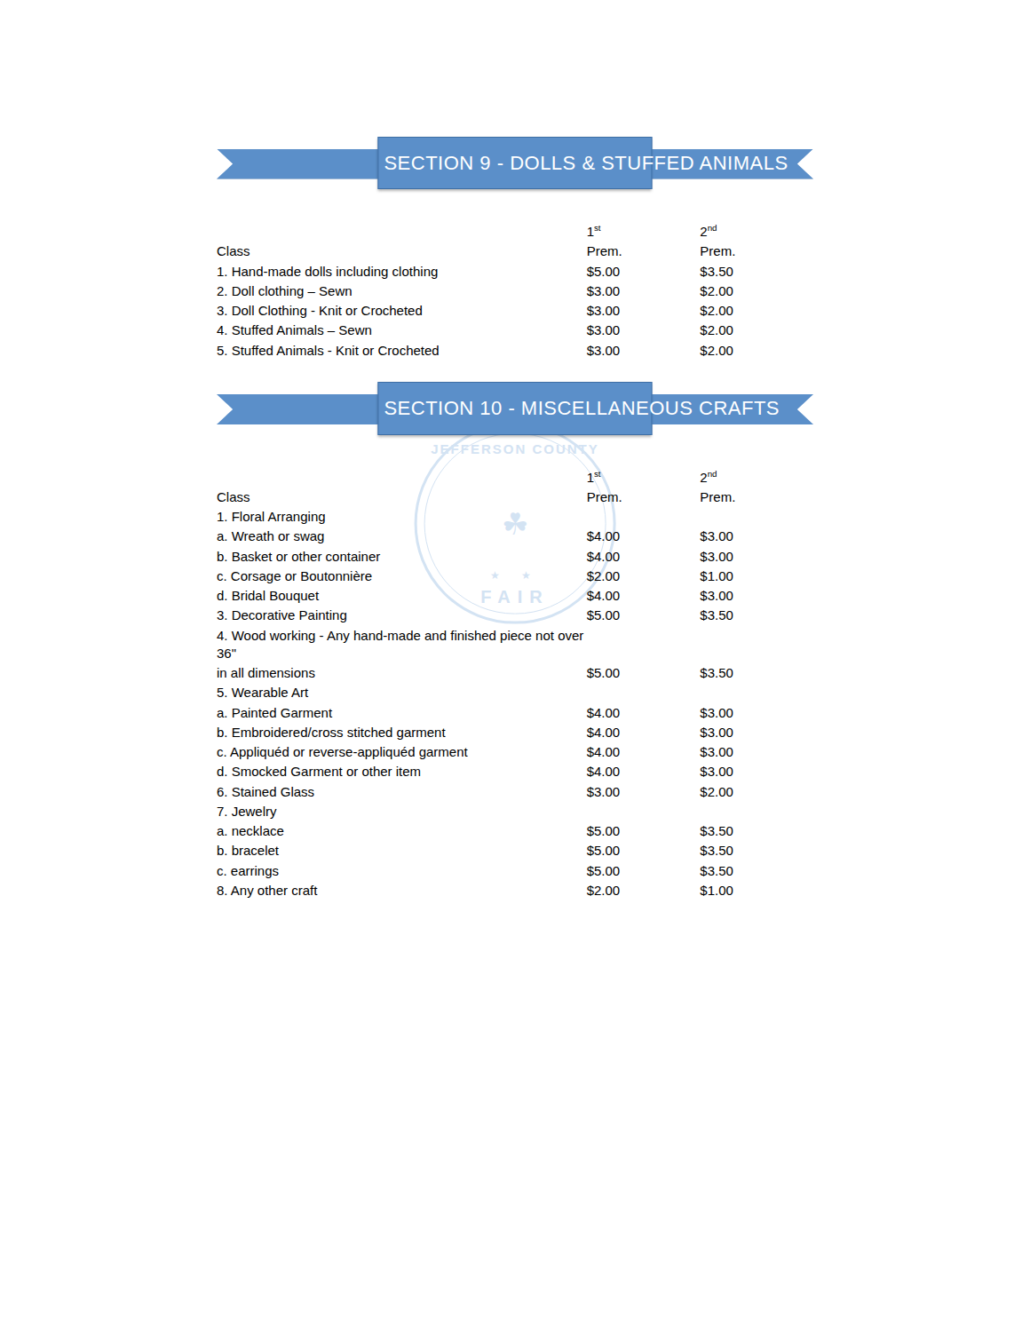JEFFERSON COUNTY
☘
★ ★
FAIR
SECTION 9 - DOLLS & STUFFED ANIMALS
| | 1 st | 2 nd |
| --- | --- | --- |
| Class | Prem. | Prem. |
| 1. Hand-made dolls including clothing | $5.00 | $3.50 |
| 2. Doll clothing – Sewn | $3.00 | $2.00 |
| 3. Doll Clothing - Knit or Crocheted | $3.00 | $2.00 |
| 4. Stuffed Animals – Sewn | $3.00 | $2.00 |
| 5. Stuffed Animals - Knit or Crocheted | $3.00 | $2.00 |
SECTION 10 - MISCELLANEOUS CRAFTS
| | 1 st | 2 nd |
| --- | --- | --- |
| Class | Prem. | Prem. |
| 1. Floral Arranging | | |
| a. Wreath or swag | $4.00 | $3.00 |
| b. Basket or other container | $4.00 | $3.00 |
| c. Corsage or Boutonnière | $2.00 | $1.00 |
| d. Bridal Bouquet | $4.00 | $3.00 |
| 3. Decorative Painting | $5.00 | $3.50 |
| 4. Wood working - Any hand-made and finished piece not over 36" | | |
| in all dimensions | $5.00 | $3.50 |
| 5. Wearable Art | | |
| a. Painted Garment | $4.00 | $3.00 |
| b. Embroidered/cross stitched garment | $4.00 | $3.00 |
| c. Appliquéd or reverse-appliquéd garment | $4.00 | $3.00 |
| d. Smocked Garment or other item | $4.00 | $3.00 |
| 6. Stained Glass | $3.00 | $2.00 |
| 7. Jewelry | | |
| a. necklace | $5.00 | $3.50 |
| b. bracelet | $5.00 | $3.50 |
| c. earrings | $5.00 | $3.50 |
| 8. Any other craft | $2.00 | $1.00 |